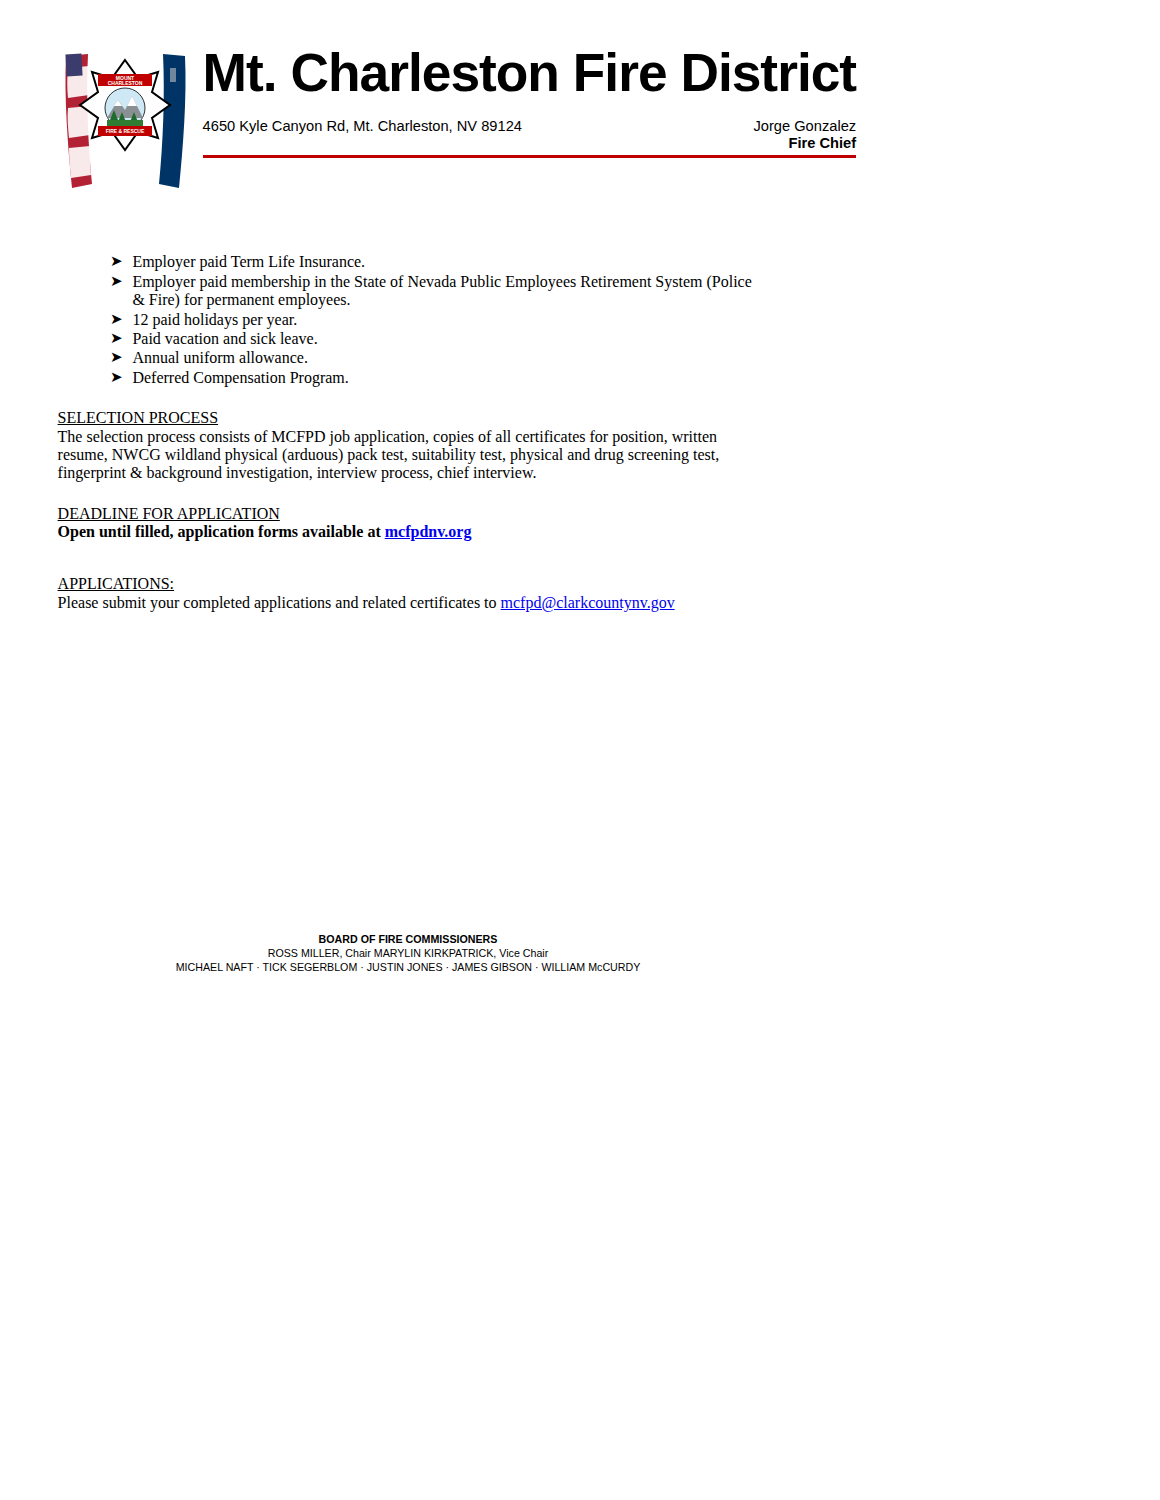MOUNT CHARLESTON FIRE & RESCUE
Mt. Charleston Fire District
4650 Kyle Canyon Rd, Mt. Charleston, NV 89124
Jorge Gonzalez
Fire Chief
Employer paid Term Life Insurance.
Employer paid membership in the State of Nevada Public Employees Retirement System (Police & Fire) for permanent employees.
12 paid holidays per year.
Paid vacation and sick leave.
Annual uniform allowance.
Deferred Compensation Program.
SELECTION PROCESS
The selection process consists of MCFPD job application, copies of all certificates for position, written resume, NWCG wildland physical (arduous) pack test, suitability test, physical and drug screening test, fingerprint & background investigation, interview process, chief interview.
DEADLINE FOR APPLICATION
Open until filled, application forms available at mcfpdnv.org
APPLICATIONS:
Please submit your completed applications and related certificates to mcfpd@clarkcountynv.gov
BOARD OF FIRE COMMISSIONERS
ROSS MILLER, Chair MARYLIN KIRKPATRICK, Vice Chair
MICHAEL NAFT · TICK SEGERBLOM · JUSTIN JONES · JAMES GIBSON · WILLIAM McCURDY